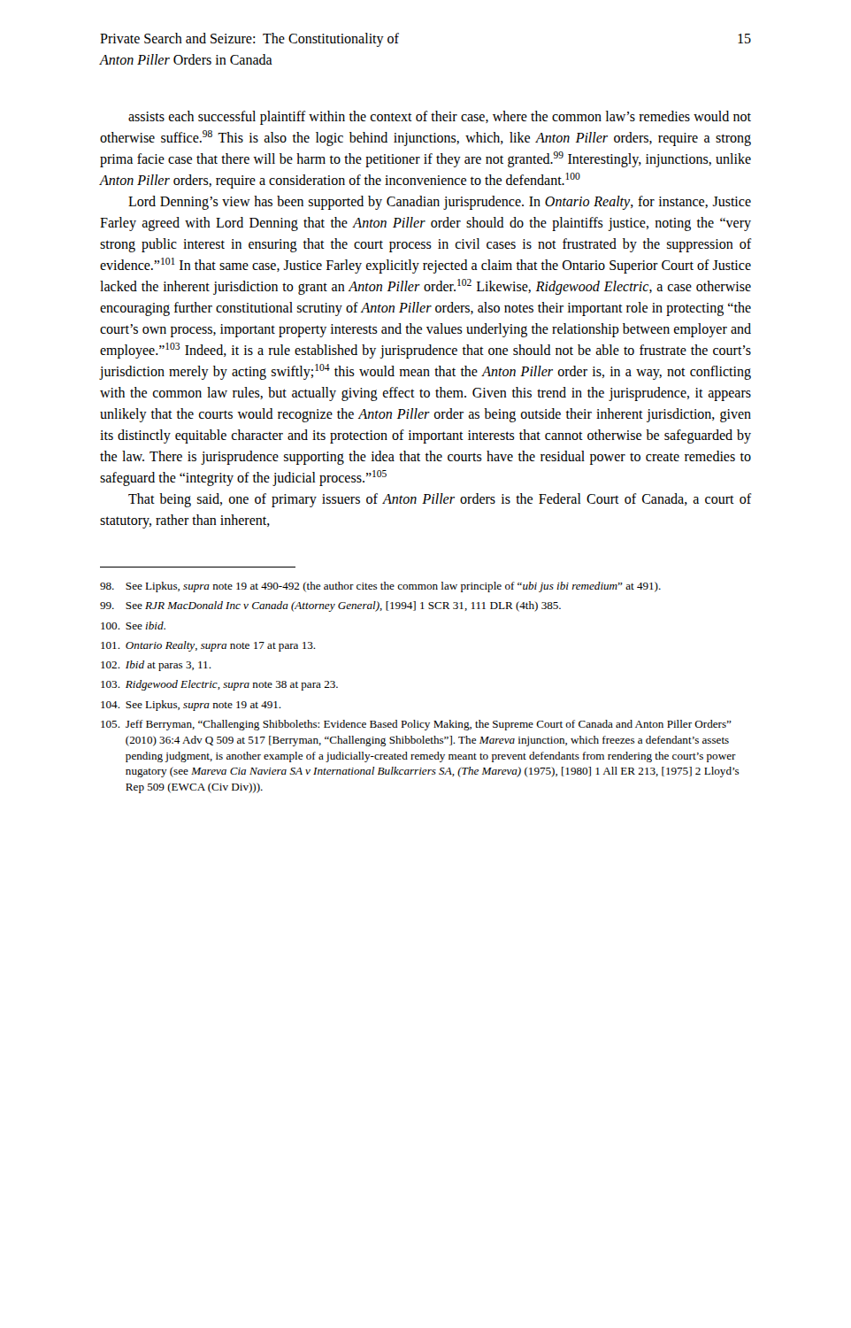Private Search and Seizure: The Constitutionality of
Anton Piller Orders in Canada
15
assists each successful plaintiff within the context of their case, where the common law’s remedies would not otherwise suffice.98 This is also the logic behind injunctions, which, like Anton Piller orders, require a strong prima facie case that there will be harm to the petitioner if they are not granted.99 Interestingly, injunctions, unlike Anton Piller orders, require a consideration of the inconvenience to the defendant.100
Lord Denning’s view has been supported by Canadian jurisprudence. In Ontario Realty, for instance, Justice Farley agreed with Lord Denning that the Anton Piller order should do the plaintiffs justice, noting the “very strong public interest in ensuring that the court process in civil cases is not frustrated by the suppression of evidence.”101 In that same case, Justice Farley explicitly rejected a claim that the Ontario Superior Court of Justice lacked the inherent jurisdiction to grant an Anton Piller order.102 Likewise, Ridgewood Electric, a case otherwise encouraging further constitutional scrutiny of Anton Piller orders, also notes their important role in protecting “the court’s own process, important property interests and the values underlying the relationship between employer and employee.”103 Indeed, it is a rule established by jurisprudence that one should not be able to frustrate the court’s jurisdiction merely by acting swiftly;104 this would mean that the Anton Piller order is, in a way, not conflicting with the common law rules, but actually giving effect to them. Given this trend in the jurisprudence, it appears unlikely that the courts would recognize the Anton Piller order as being outside their inherent jurisdiction, given its distinctly equitable character and its protection of important interests that cannot otherwise be safeguarded by the law. There is jurisprudence supporting the idea that the courts have the residual power to create remedies to safeguard the “integrity of the judicial process.”105
That being said, one of primary issuers of Anton Piller orders is the Federal Court of Canada, a court of statutory, rather than inherent,
98. See Lipkus, supra note 19 at 490-492 (the author cites the common law principle of “ubi jus ibi remedium” at 491).
99. See RJR MacDonald Inc v Canada (Attorney General), [1994] 1 SCR 31, 111 DLR (4th) 385.
100. See ibid.
101. Ontario Realty, supra note 17 at para 13.
102. Ibid at paras 3, 11.
103. Ridgewood Electric, supra note 38 at para 23.
104. See Lipkus, supra note 19 at 491.
105. Jeff Berryman, “Challenging Shibboleths: Evidence Based Policy Making, the Supreme Court of Canada and Anton Piller Orders” (2010) 36:4 Adv Q 509 at 517 [Berryman, “Challenging Shibboleths”]. The Mareva injunction, which freezes a defendant’s assets pending judgment, is another example of a judicially-created remedy meant to prevent defendants from rendering the court’s power nugatory (see Mareva Cia Naviera SA v International Bulkcarriers SA, (The Mareva) (1975), [1980] 1 All ER 213, [1975] 2 Lloyd’s Rep 509 (EWCA (Civ Div))).